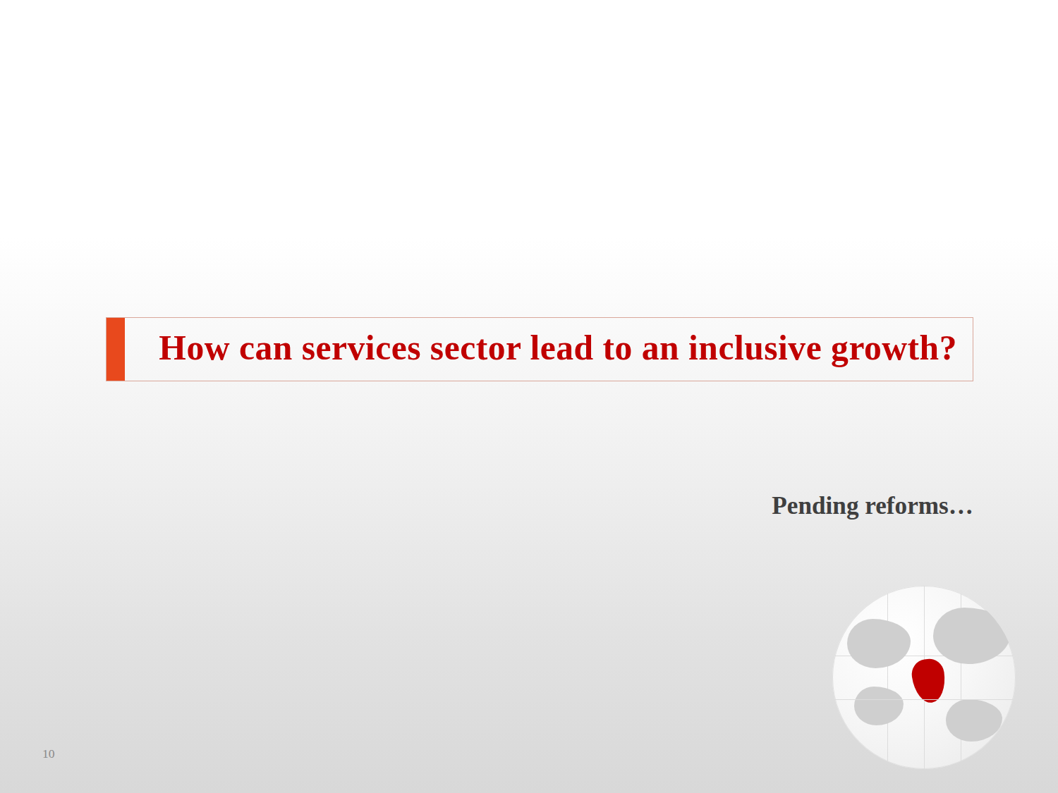How can services sector lead to an inclusive growth?
Pending reforms…
10